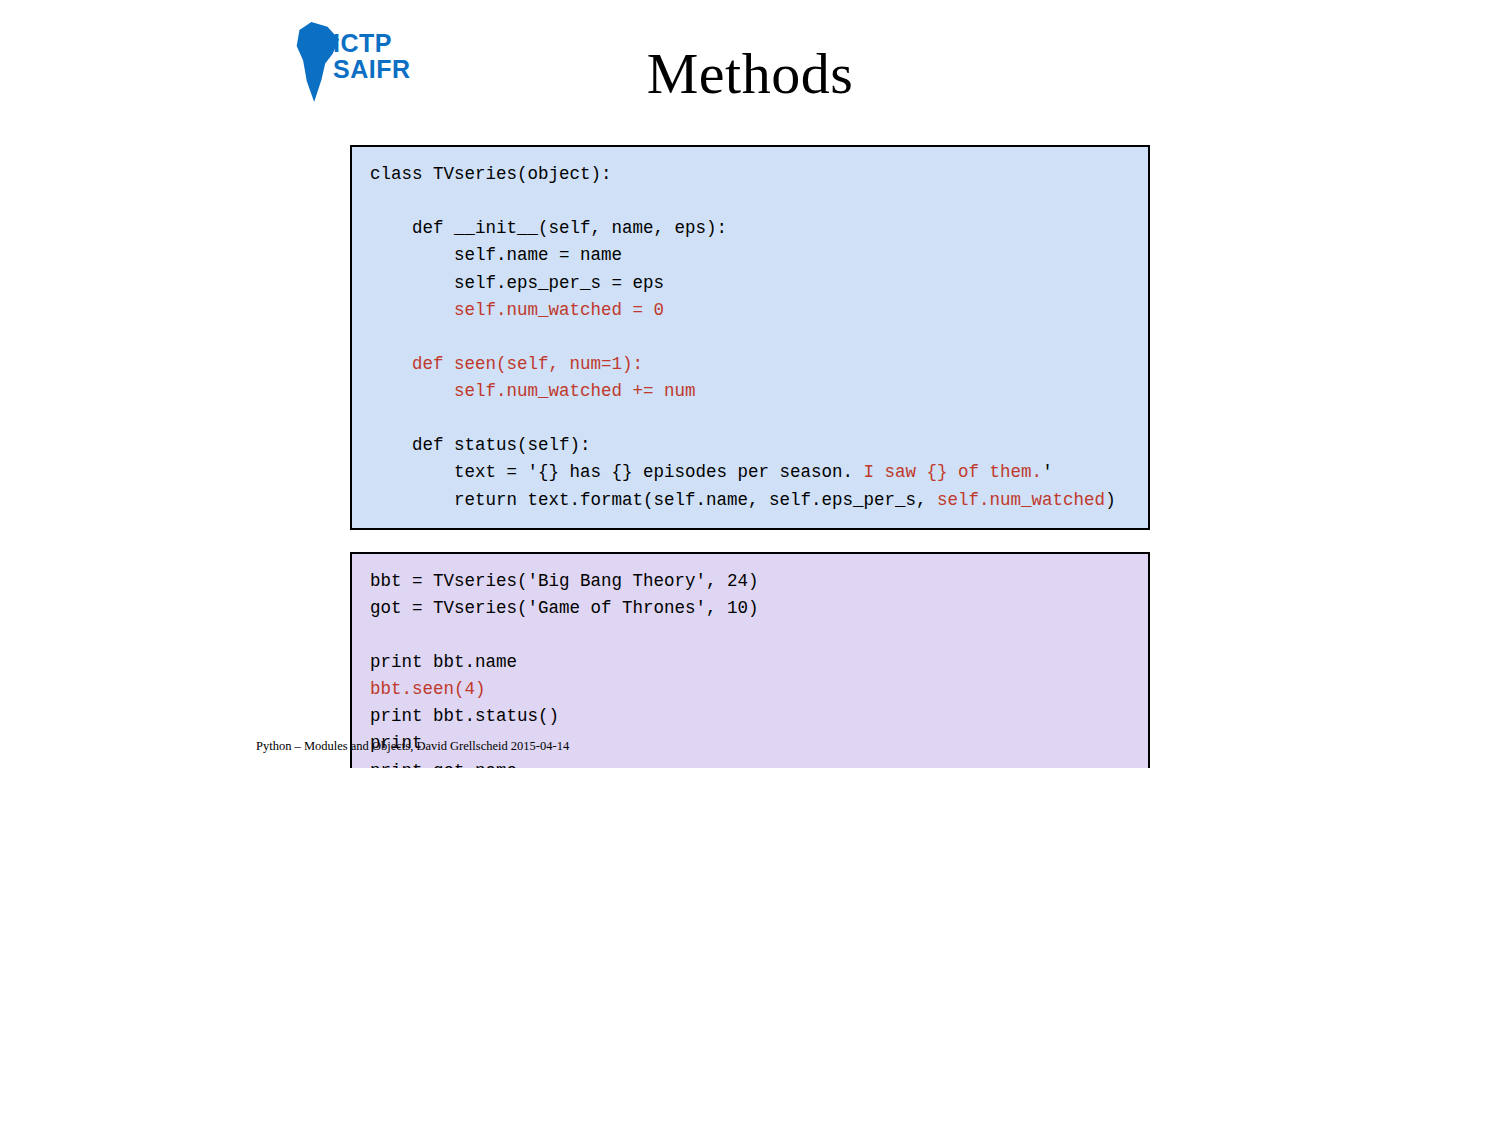ICTP
SAIFR
Methods
class TVseries(object): def __init__(self, name, eps): self.name = name self.eps_per_s = eps self.num_watched = 0 def seen(self, num=1): self.num_watched += num def status(self): text = '{} has {} episodes per season. I saw {} of them.' return text.format(self.name, self.eps_per_s, self.num_watched)
bbt = TVseries('Big Bang Theory', 24) got = TVseries('Game of Thrones', 10) print bbt.name bbt.seen(4) print bbt.status() print print got.name got.seen() print got.status() print dir(bbt)
Python – Modules and Objects, David Grellscheid 2015-04-14